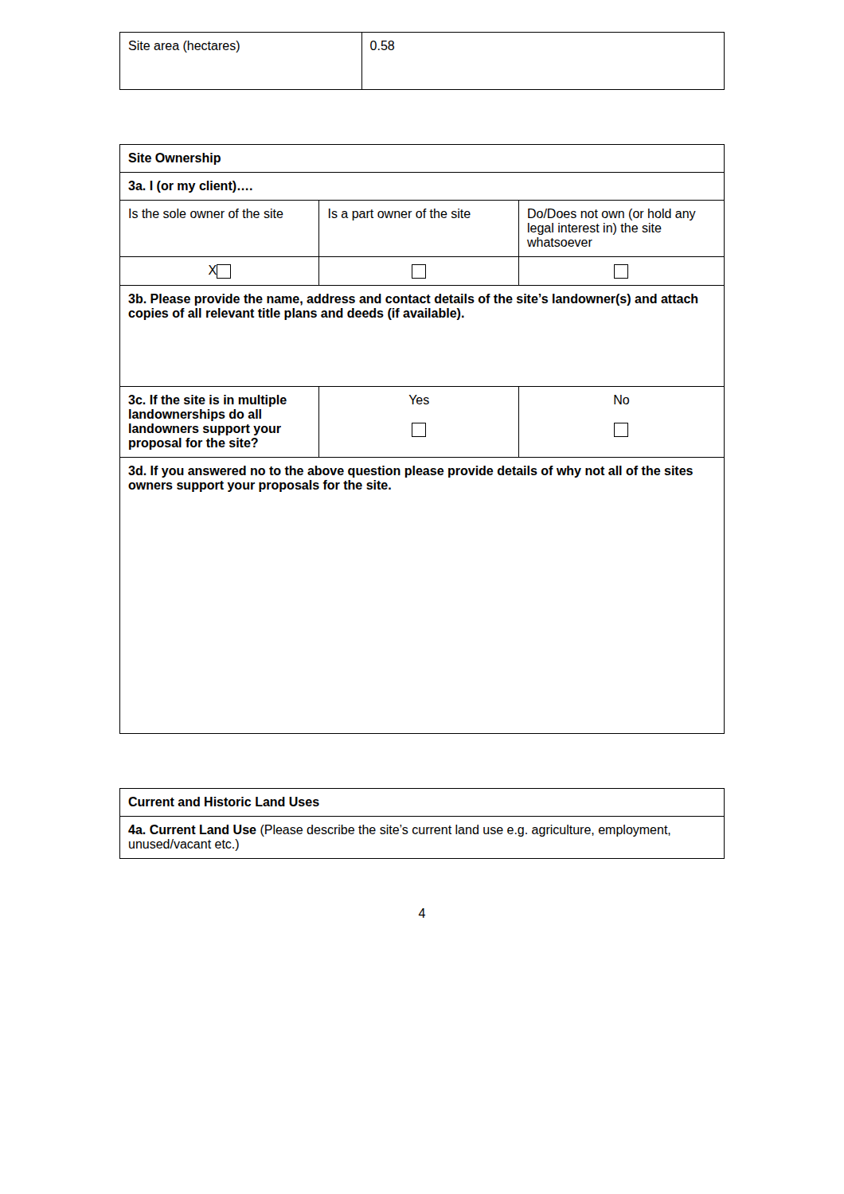| Site area (hectares) | 0.58 |
| Site Ownership |
| 3a. I (or my client)…. |
| Is the sole owner of the site | Is a part owner of the site | Do/Does not own (or hold any legal interest in) the site whatsoever |
| X | | |
| 3b. Please provide the name, address and contact details of the site’s landowner(s) and attach copies of all relevant title plans and deeds (if available). |
| 3c. If the site is in multiple landownerships do all landowners support your proposal for the site? | Yes | No |
| 3d. If you answered no to the above question please provide details of why not all of the sites owners support your proposals for the site. |
| Current and Historic Land Uses |
| 4a. Current Land Use (Please describe the site’s current land use e.g. agriculture, employment, unused/vacant etc.) |
4